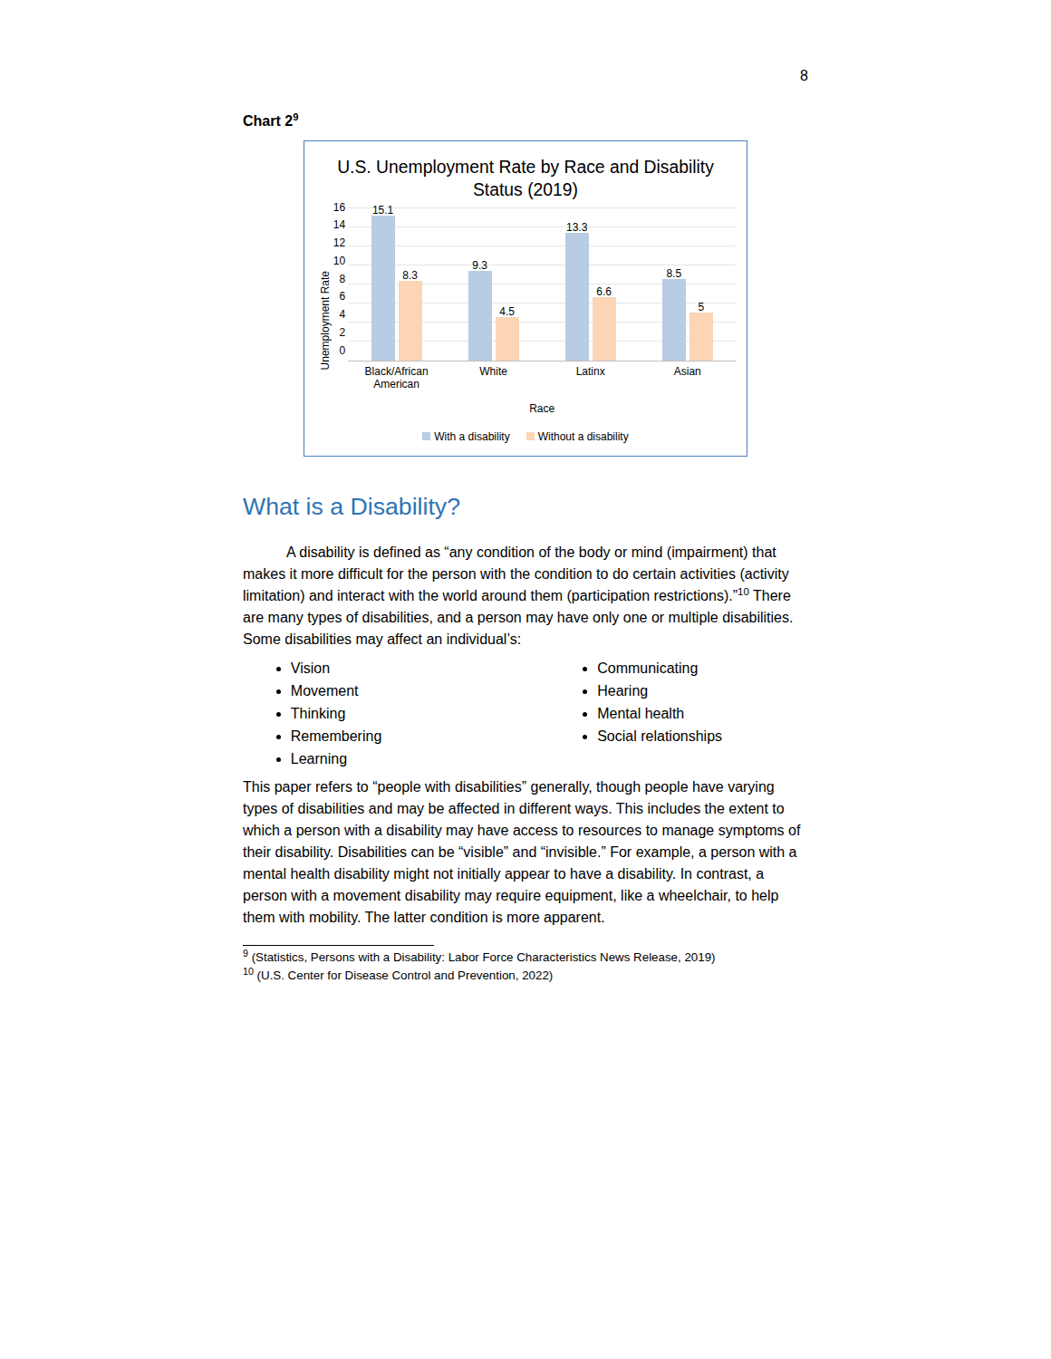8
Chart 29
U.S. Unemployment Rate by Race and Disability
Status (2019)
Unemployment Rate
16 14 12 10 8 6 4 2 0
15.1
8.3
9.3
4.5
13.3
6.6
8.5
5
Black/African
American
White
Latinx
Asian
Race
With a disability
Without a disability
What is a Disability?
A disability is defined as “any condition of the body or mind (impairment) that makes it more difficult for the person with the condition to do certain activities (activity limitation) and interact with the world around them (participation restrictions).”10 There are many types of disabilities, and a person may have only one or multiple disabilities. Some disabilities may affect an individual’s:
Vision
Movement
Thinking
Remembering
Learning
Communicating
Hearing
Mental health
Social relationships
This paper refers to “people with disabilities” generally, though people have varying types of disabilities and may be affected in different ways. This includes the extent to which a person with a disability may have access to resources to manage symptoms of their disability. Disabilities can be “visible” and “invisible.” For example, a person with a mental health disability might not initially appear to have a disability. In contrast, a person with a movement disability may require equipment, like a wheelchair, to help them with mobility. The latter condition is more apparent.
9 (Statistics, Persons with a Disability: Labor Force Characteristics News Release, 2019)
10 (U.S. Center for Disease Control and Prevention, 2022)